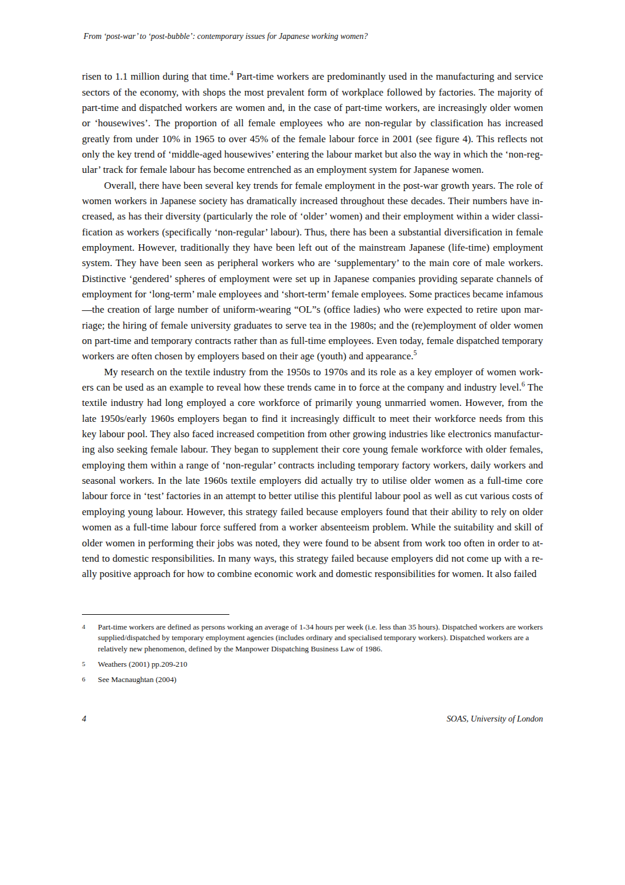From ‘post-war’ to ‘post-bubble’: contemporary issues for Japanese working women?
risen to 1.1 million during that time.4 Part-time workers are predominantly used in the manufacturing and service sectors of the economy, with shops the most prevalent form of workplace followed by factories. The majority of part-time and dispatched workers are women and, in the case of part-time workers, are increasingly older women or ‘housewives’. The proportion of all female employees who are non-regular by classification has increased greatly from under 10% in 1965 to over 45% of the female labour force in 2001 (see figure 4). This reflects not only the key trend of ‘middle-aged housewives’ entering the labour market but also the way in which the ‘non-regular’ track for female labour has become entrenched as an employment system for Japanese women.
Overall, there have been several key trends for female employment in the post-war growth years. The role of women workers in Japanese society has dramatically increased throughout these decades. Their numbers have increased, as has their diversity (particularly the role of ‘older’ women) and their employment within a wider classification as workers (specifically ‘non-regular’ labour). Thus, there has been a substantial diversification in female employment. However, traditionally they have been left out of the mainstream Japanese (life-time) employment system. They have been seen as peripheral workers who are ‘supplementary’ to the main core of male workers. Distinctive ‘gendered’ spheres of employment were set up in Japanese companies providing separate channels of employment for ‘long-term’ male employees and ‘short-term’ female employees. Some practices became infamous —the creation of large number of uniform-wearing “OL”s (office ladies) who were expected to retire upon marriage; the hiring of female university graduates to serve tea in the 1980s; and the (re)employment of older women on part-time and temporary contracts rather than as full-time employees. Even today, female dispatched temporary workers are often chosen by employers based on their age (youth) and appearance.5
My research on the textile industry from the 1950s to 1970s and its role as a key employer of women workers can be used as an example to reveal how these trends came in to force at the company and industry level.6 The textile industry had long employed a core workforce of primarily young unmarried women. However, from the late 1950s/early 1960s employers began to find it increasingly difficult to meet their workforce needs from this key labour pool. They also faced increased competition from other growing industries like electronics manufacturing also seeking female labour. They began to supplement their core young female workforce with older females, employing them within a range of ‘non-regular’ contracts including temporary factory workers, daily workers and seasonal workers. In the late 1960s textile employers did actually try to utilise older women as a full-time core labour force in ‘test’ factories in an attempt to better utilise this plentiful labour pool as well as cut various costs of employing young labour. However, this strategy failed because employers found that their ability to rely on older women as a full-time labour force suffered from a worker absenteeism problem. While the suitability and skill of older women in performing their jobs was noted, they were found to be absent from work too often in order to attend to domestic responsibilities. In many ways, this strategy failed because employers did not come up with a really positive approach for how to combine economic work and domestic responsibilities for women. It also failed
4 Part-time workers are defined as persons working an average of 1-34 hours per week (i.e. less than 35 hours). Dispatched workers are workers supplied/dispatched by temporary employment agencies (includes ordinary and specialised temporary workers). Dispatched workers are a relatively new phenomenon, defined by the Manpower Dispatching Business Law of 1986.
5 Weathers (2001) pp.209-210
6 See Macnaughtan (2004)
4 SOAS, University of London